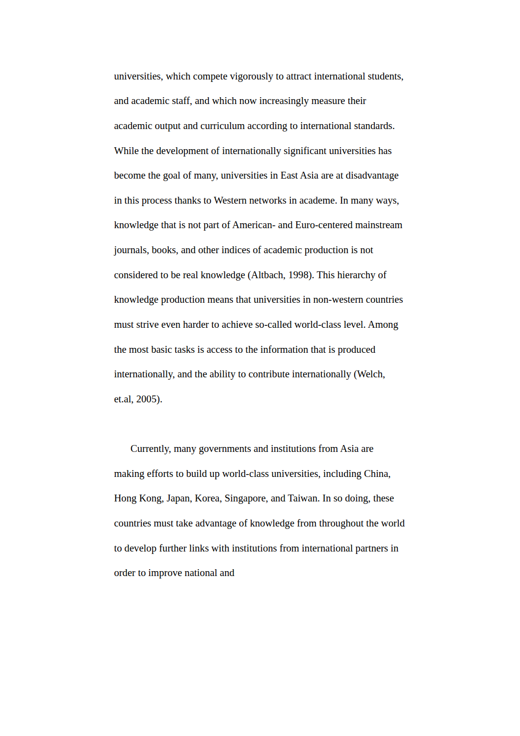universities, which compete vigorously to attract international students, and academic staff, and which now increasingly measure their academic output and curriculum according to international standards. While the development of internationally significant universities has become the goal of many, universities in East Asia are at disadvantage in this process thanks to Western networks in academe. In many ways, knowledge that is not part of American- and Euro-centered mainstream journals, books, and other indices of academic production is not considered to be real knowledge (Altbach, 1998). This hierarchy of knowledge production means that universities in non-western countries must strive even harder to achieve so-called world-class level. Among the most basic tasks is access to the information that is produced internationally, and the ability to contribute internationally (Welch, et.al, 2005).
Currently, many governments and institutions from Asia are making efforts to build up world-class universities, including China, Hong Kong, Japan, Korea, Singapore, and Taiwan. In so doing, these countries must take advantage of knowledge from throughout the world to develop further links with institutions from international partners in order to improve national and